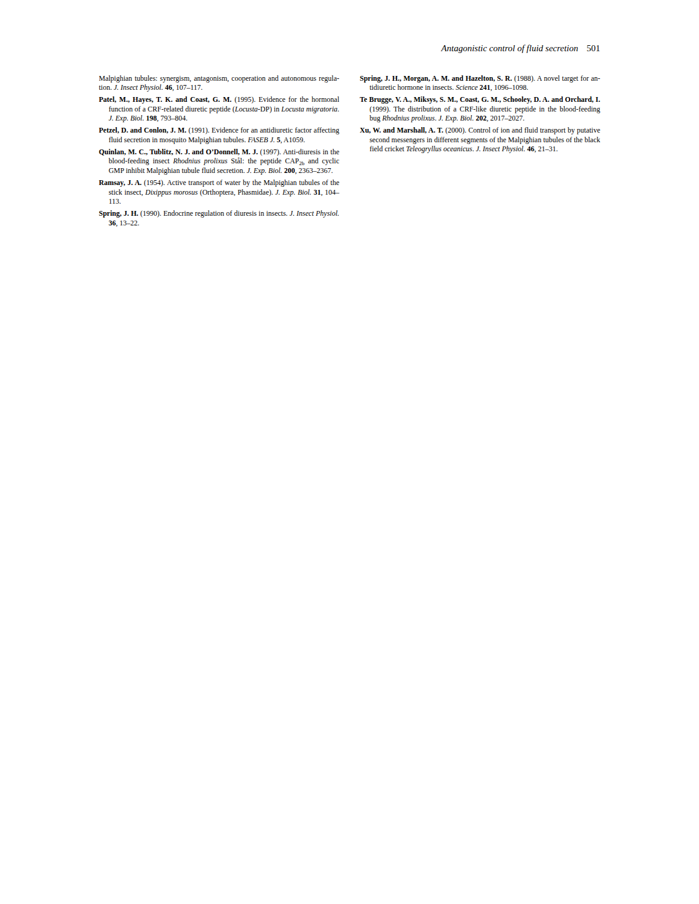Antagonistic control of fluid secretion 501
Malpighian tubules: synergism, antagonism, cooperation and autonomous regulation. J. Insect Physiol. 46, 107–117.
Patel, M., Hayes, T. K. and Coast, G. M. (1995). Evidence for the hormonal function of a CRF-related diuretic peptide (Locusta-DP) in Locusta migratoria. J. Exp. Biol. 198, 793–804.
Petzel, D. and Conlon, J. M. (1991). Evidence for an antidiuretic factor affecting fluid secretion in mosquito Malpighian tubules. FASEB J. 5, A1059.
Quinlan, M. C., Tublitz, N. J. and O’Donnell, M. J. (1997). Anti-diuresis in the blood-feeding insect Rhodnius prolixus Stål: the peptide CAP2b and cyclic GMP inhibit Malpighian tubule fluid secretion. J. Exp. Biol. 200, 2363–2367.
Ramsay, J. A. (1954). Active transport of water by the Malpighian tubules of the stick insect, Dixippus morosus (Orthoptera, Phasmidae). J. Exp. Biol. 31, 104–113.
Spring, J. H. (1990). Endocrine regulation of diuresis in insects. J. Insect Physiol. 36, 13–22.
Spring, J. H., Morgan, A. M. and Hazelton, S. R. (1988). A novel target for antidiuretic hormone in insects. Science 241, 1096–1098.
Te Brugge, V. A., Miksys, S. M., Coast, G. M., Schooley, D. A. and Orchard, I. (1999). The distribution of a CRF-like diuretic peptide in the blood-feeding bug Rhodnius prolixus. J. Exp. Biol. 202, 2017–2027.
Xu, W. and Marshall, A. T. (2000). Control of ion and fluid transport by putative second messengers in different segments of the Malpighian tubules of the black field cricket Teleogryllus oceanicus. J. Insect Physiol. 46, 21–31.